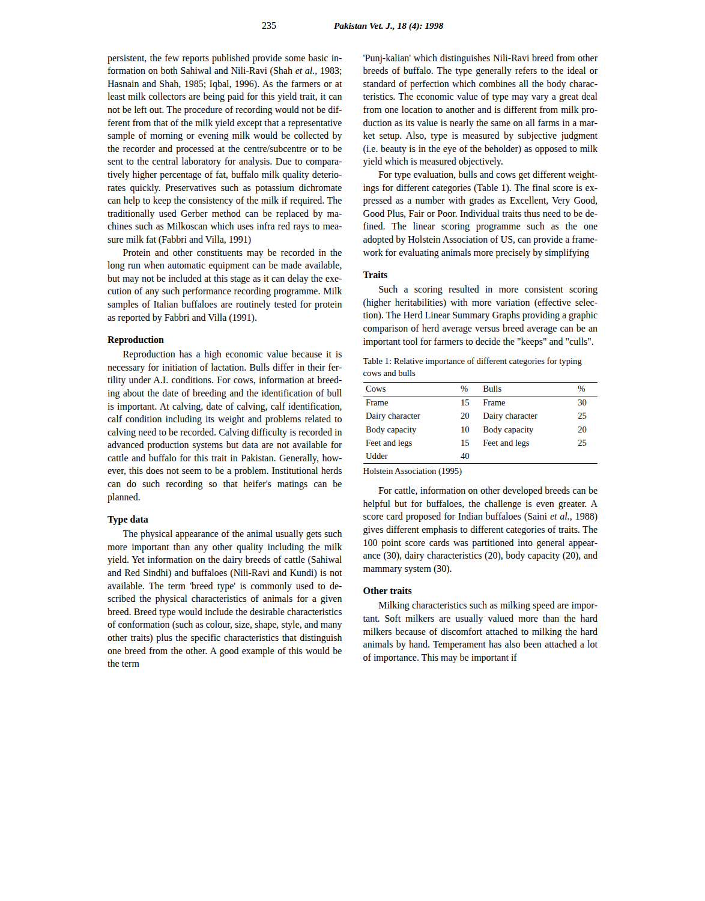235 Pakistan Vet. J., 18 (4): 1998
persistent, the few reports published provide some basic information on both Sahiwal and Nili-Ravi (Shah et al., 1983; Hasnain and Shah, 1985; Iqbal, 1996). As the farmers or at least milk collectors are being paid for this yield trait, it can not be left out. The procedure of recording would not be different from that of the milk yield except that a representative sample of morning or evening milk would be collected by the recorder and processed at the centre/subcentre or to be sent to the central laboratory for analysis. Due to comparatively higher percentage of fat, buffalo milk quality deteriorates quickly. Preservatives such as potassium dichromate can help to keep the consistency of the milk if required. The traditionally used Gerber method can be replaced by machines such as Milkoscan which uses infra red rays to measure milk fat (Fabbri and Villa, 1991)
Protein and other constituents may be recorded in the long run when automatic equipment can be made available, but may not be included at this stage as it can delay the execution of any such performance recording programme. Milk samples of Italian buffaloes are routinely tested for protein as reported by Fabbri and Villa (1991).
Reproduction
Reproduction has a high economic value because it is necessary for initiation of lactation. Bulls differ in their fertility under A.I. conditions. For cows, information at breeding about the date of breeding and the identification of bull is important. At calving, date of calving, calf identification, calf condition including its weight and problems related to calving need to be recorded. Calving difficulty is recorded in advanced production systems but data are not available for cattle and buffalo for this trait in Pakistan. Generally, however, this does not seem to be a problem. Institutional herds can do such recording so that heifer's matings can be planned.
Type data
The physical appearance of the animal usually gets such more important than any other quality including the milk yield. Yet information on the dairy breeds of cattle (Sahiwal and Red Sindhi) and buffaloes (Nili-Ravi and Kundi) is not available. The term 'breed type' is commonly used to described the physical characteristics of animals for a given breed. Breed type would include the desirable characteristics of conformation (such as colour, size, shape, style, and many other traits) plus the specific characteristics that distinguish one breed from the other. A good example of this would be the term
'Punj-kalian' which distinguishes Nili-Ravi breed from other breeds of buffalo. The type generally refers to the ideal or standard of perfection which combines all the body characteristics. The economic value of type may vary a great deal from one location to another and is different from milk production as its value is nearly the same on all farms in a market setup. Also, type is measured by subjective judgment (i.e. beauty is in the eye of the beholder) as opposed to milk yield which is measured objectively.
For type evaluation, bulls and cows get different weightings for different categories (Table 1). The final score is expressed as a number with grades as Excellent, Very Good, Good Plus, Fair or Poor. Individual traits thus need to be defined. The linear scoring programme such as the one adopted by Holstein Association of US, can provide a framework for evaluating animals more precisely by simplifying
Traits
Such a scoring resulted in more consistent scoring (higher heritabilities) with more variation (effective selection). The Herd Linear Summary Graphs providing a graphic comparison of herd average versus breed average can be an important tool for farmers to decide the "keeps" and "culls".
Table 1: Relative importance of different categories for typing cows and bulls
| Cows | % | Bulls | % |
| --- | --- | --- | --- |
| Frame | 15 | Frame | 30 |
| Dairy character | 20 | Dairy character | 25 |
| Body capacity | 10 | Body capacity | 20 |
| Feet and legs | 15 | Feet and legs | 25 |
| Udder | 40 | | |
Holstein Association (1995)
For cattle, information on other developed breeds can be helpful but for buffaloes, the challenge is even greater. A score card proposed for Indian buffaloes (Saini et al., 1988) gives different emphasis to different categories of traits. The 100 point score cards was partitioned into general appearance (30), dairy characteristics (20), body capacity (20), and mammary system (30).
Other traits
Milking characteristics such as milking speed are important. Soft milkers are usually valued more than the hard milkers because of discomfort attached to milking the hard animals by hand. Temperament has also been attached a lot of importance. This may be important if